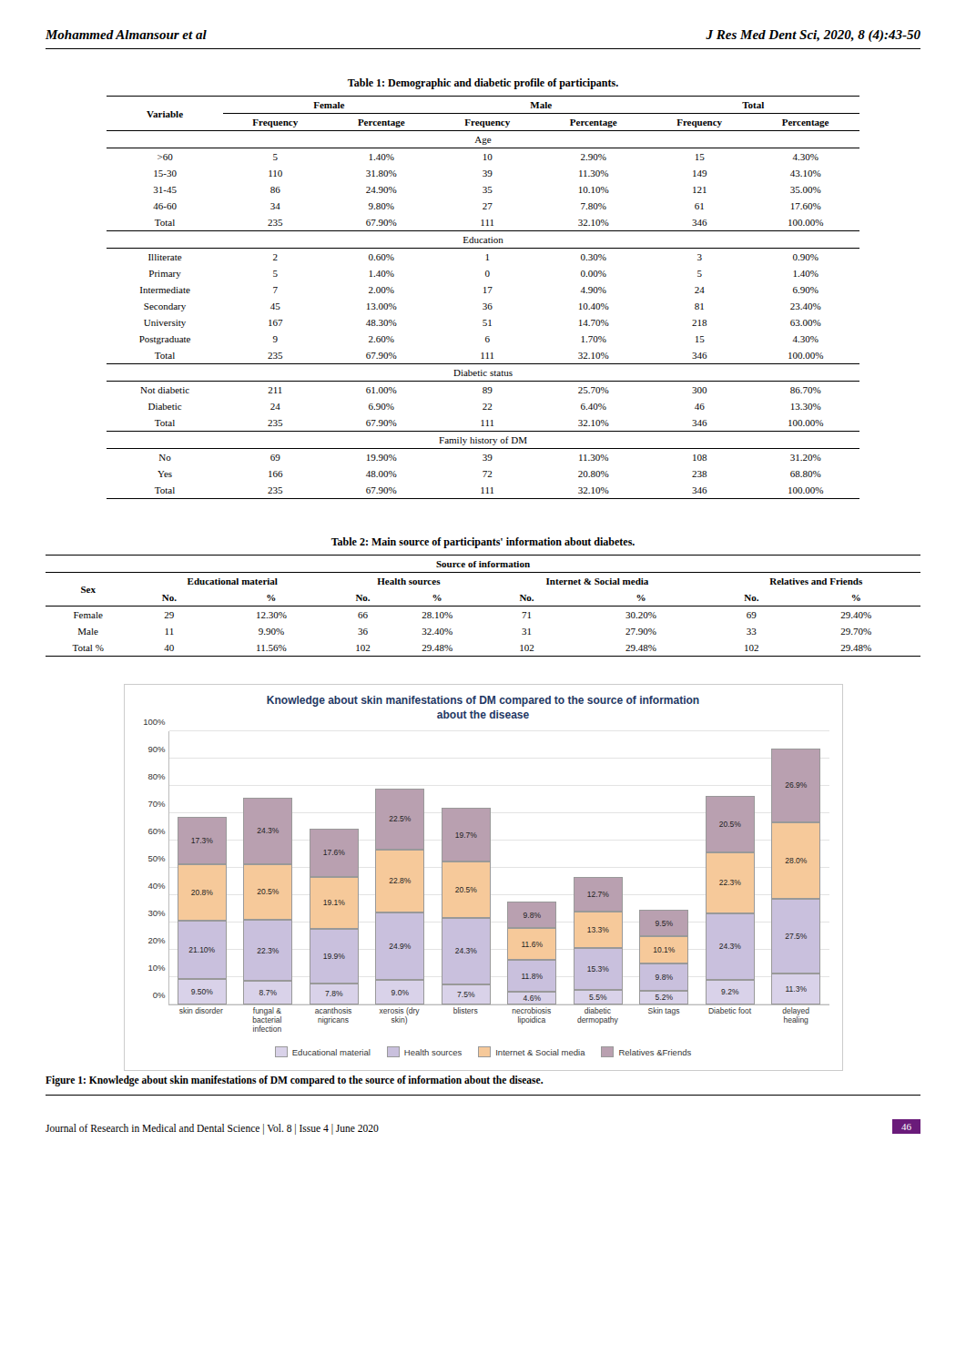Mohammed Almansour et al
J Res Med Dent Sci, 2020, 8 (4):43-50
Table 1: Demographic and diabetic profile of participants.
| Variable | Female | Male | Total |
| --- | --- | --- | --- |
| Frequency | Percentage | Frequency | Percentage | Frequency | Percentage |
| Age |
| >60 | 5 | 1.40% | 10 | 2.90% | 15 | 4.30% |
| 15-30 | 110 | 31.80% | 39 | 11.30% | 149 | 43.10% |
| 31-45 | 86 | 24.90% | 35 | 10.10% | 121 | 35.00% |
| 46-60 | 34 | 9.80% | 27 | 7.80% | 61 | 17.60% |
| Total | 235 | 67.90% | 111 | 32.10% | 346 | 100.00% |
| Education |
| Illiterate | 2 | 0.60% | 1 | 0.30% | 3 | 0.90% |
| Primary | 5 | 1.40% | 0 | 0.00% | 5 | 1.40% |
| Intermediate | 7 | 2.00% | 17 | 4.90% | 24 | 6.90% |
| Secondary | 45 | 13.00% | 36 | 10.40% | 81 | 23.40% |
| University | 167 | 48.30% | 51 | 14.70% | 218 | 63.00% |
| Postgraduate | 9 | 2.60% | 6 | 1.70% | 15 | 4.30% |
| Total | 235 | 67.90% | 111 | 32.10% | 346 | 100.00% |
| Diabetic status |
| Not diabetic | 211 | 61.00% | 89 | 25.70% | 300 | 86.70% |
| Diabetic | 24 | 6.90% | 22 | 6.40% | 46 | 13.30% |
| Total | 235 | 67.90% | 111 | 32.10% | 346 | 100.00% |
| Family history of DM |
| No | 69 | 19.90% | 39 | 11.30% | 108 | 31.20% |
| Yes | 166 | 48.00% | 72 | 20.80% | 238 | 68.80% |
| Total | 235 | 67.90% | 111 | 32.10% | 346 | 100.00% |
Table 2: Main source of participants' information about diabetes.
| Source of information |
| --- |
| Sex | Educational material | Health sources | Internet & Social media | Relatives and Friends |
| No. | % | No. | % | No. | % | No. | % |
| Fema l e | 29 | 12.30% | 66 | 28.10% | 71 | 30.20% | 69 | 29.40% |
| Male | 11 | 9.90% | 36 | 32.40% | 31 | 27.90% | 33 | 29.70% |
| Total % | 40 | 11.56% | 102 | 29.48% | 102 | 29.48% | 102 | 29.48% |
Knowledge about skin manifestations of DM compared to the source of information
about the disease
0%
10%
20%
30%
40%
50%
60%
70%
80%
90%
100%
17.3%
20.8%
21.10%
9.50%
24.3%
20.5%
22.3%
8.7%
17.6%
19.1%
19.9%
7.8%
22.5%
22.8%
24.9%
9.0%
19.7%
20.5%
24.3%
7.5%
9.8%
11.6%
11.8%
4.6%
12.7%
13.3%
15.3%
5.5%
9.5%
10.1%
9.8%
5.2%
20.5%
22.3%
24.3%
9.2%
26.9%
28.0%
27.5%
11.3%
skin disorder
fungal & bacterial infection
acanthosis nigricans
xerosis (dry skin)
blisters
necrobiosis lipoidica
diabetic dermopathy
Skin tags
Diabetic foot
delayed healing
Educational material
Health sources
Internet & Social media
Relatives &Friends
Figure 1: Knowledge about skin manifestations of DM compared to the source of information about the disease.
Journal of Research in Medical and Dental Science | Vol. 8 | Issue 4 | June 2020
46